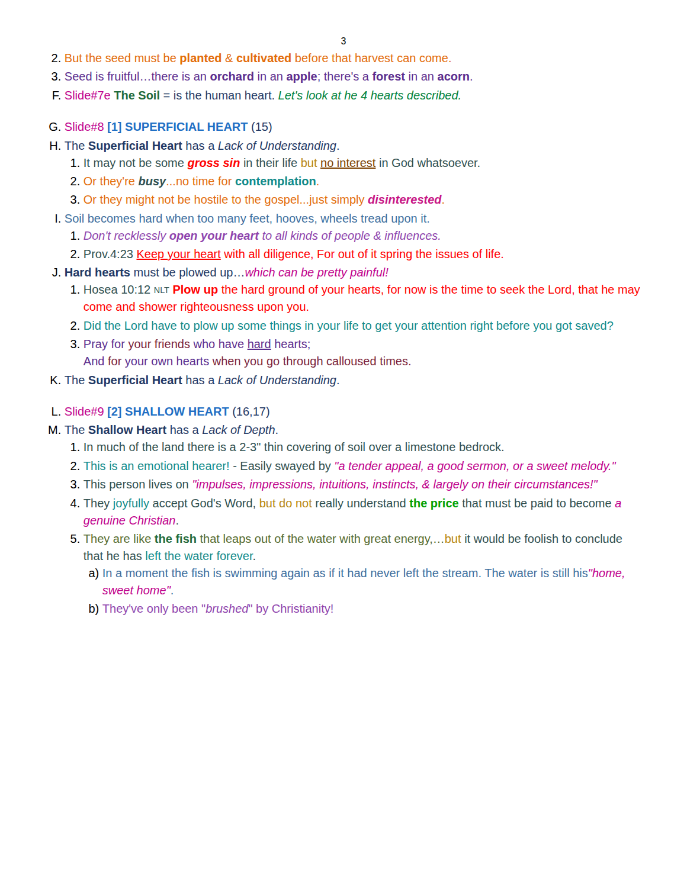3
But the seed must be planted & cultivated before that harvest can come.
Seed is fruitful…there is an orchard in an apple; there's a forest in an acorn.
Slide#7e The Soil = is the human heart. Let's look at he 4 hearts described.
Slide#8 [1] SUPERFICIAL HEART (15)
The Superficial Heart has a Lack of Understanding.
It may not be some gross sin in their life but no interest in God whatsoever.
Or they're busy...no time for contemplation.
Or they might not be hostile to the gospel...just simply disinterested.
Soil becomes hard when too many feet, hooves, wheels tread upon it.
Don't recklessly open your heart to all kinds of people & influences.
Prov.4:23 Keep your heart with all diligence, For out of it spring the issues of life.
Hard hearts must be plowed up…which can be pretty painful!
Hosea 10:12 NLT Plow up the hard ground of your hearts, for now is the time to seek the Lord, that he may come and shower righteousness upon you.
Did the Lord have to plow up some things in your life to get your attention right before you got saved?
Pray for your friends who have hard hearts;
And for your own hearts when you go through calloused times.
The Superficial Heart has a Lack of Understanding.
Slide#9 [2] SHALLOW HEART (16,17)
The Shallow Heart has a Lack of Depth.
In much of the land there is a 2-3" thin covering of soil over a limestone bedrock.
This is an emotional hearer! - Easily swayed by "a tender appeal, a good sermon, or a sweet melody."
This person lives on "impulses, impressions, intuitions, instincts, & largely on their circumstances!"
They joyfully accept God's Word, but do not really understand the price that must be paid to become a genuine Christian.
They are like the fish that leaps out of the water with great energy,…but it would be foolish to conclude that he has left the water forever.
In a moment the fish is swimming again as if it had never left the stream. The water is still his"home, sweet home".
They've only been "brushed" by Christianity!